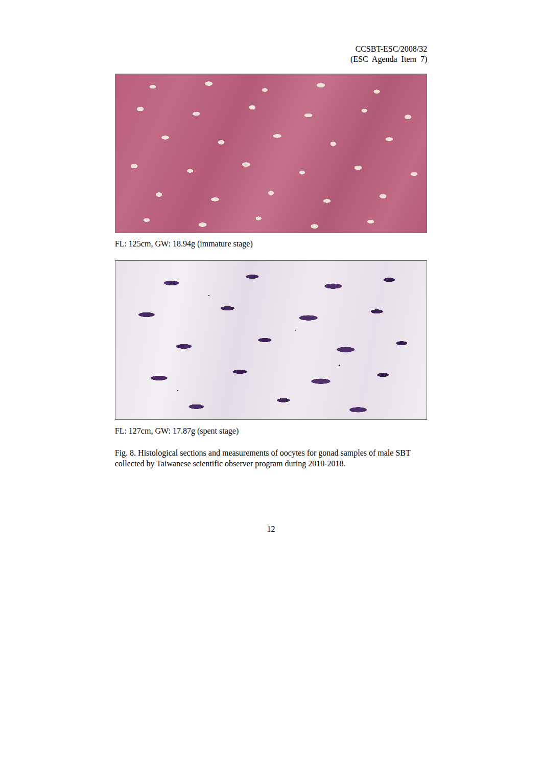CCSBT-ESC/2008/32
(ESC Agenda Item 7)
FL: 125cm, GW: 18.94g (immature stage)
FL: 127cm, GW: 17.87g (spent stage)
Fig. 8. Histological sections and measurements of oocytes for gonad samples of male SBT collected by Taiwanese scientific observer program during 2010-2018.
12